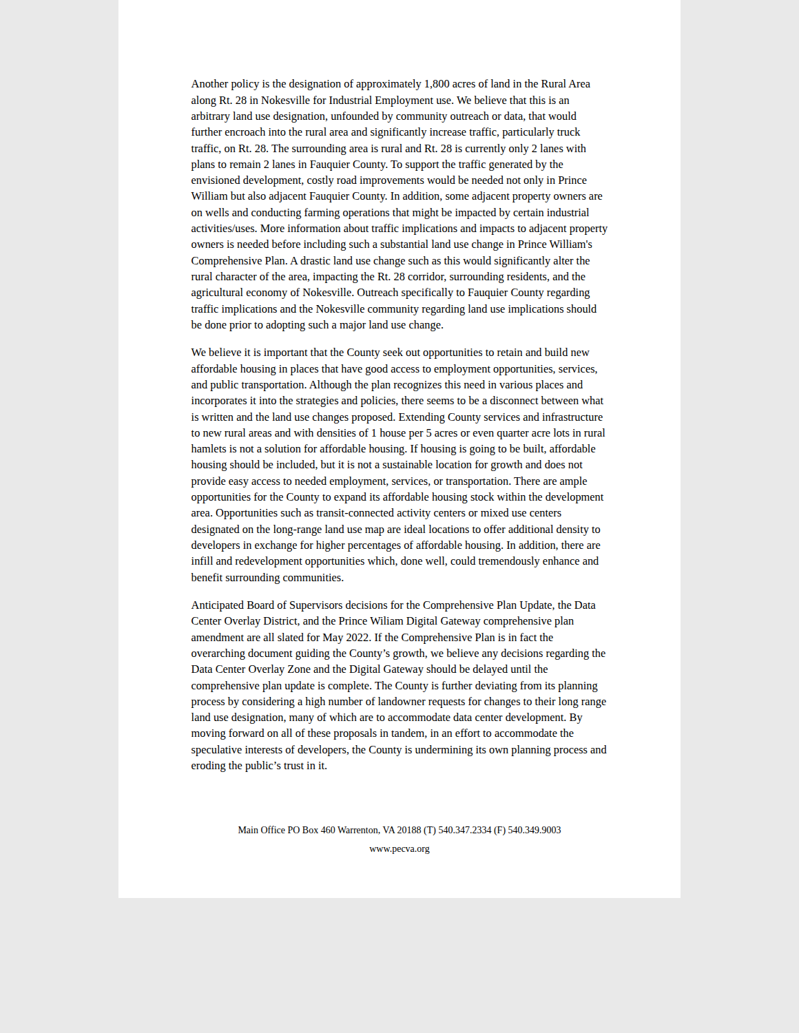Another policy is the designation of approximately 1,800 acres of land in the Rural Area along Rt. 28 in Nokesville for Industrial Employment use. We believe that this is an arbitrary land use designation, unfounded by community outreach or data, that would further encroach into the rural area and significantly increase traffic, particularly truck traffic, on Rt. 28. The surrounding area is rural and Rt. 28 is currently only 2 lanes with plans to remain 2 lanes in Fauquier County. To support the traffic generated by the envisioned development, costly road improvements would be needed not only in Prince William but also adjacent Fauquier County. In addition, some adjacent property owners are on wells and conducting farming operations that might be impacted by certain industrial activities/uses. More information about traffic implications and impacts to adjacent property owners is needed before including such a substantial land use change in Prince William's Comprehensive Plan. A drastic land use change such as this would significantly alter the rural character of the area, impacting the Rt. 28 corridor, surrounding residents, and the agricultural economy of Nokesville. Outreach specifically to Fauquier County regarding traffic implications and the Nokesville community regarding land use implications should be done prior to adopting such a major land use change.
We believe it is important that the County seek out opportunities to retain and build new affordable housing in places that have good access to employment opportunities, services, and public transportation. Although the plan recognizes this need in various places and incorporates it into the strategies and policies, there seems to be a disconnect between what is written and the land use changes proposed. Extending County services and infrastructure to new rural areas and with densities of 1 house per 5 acres or even quarter acre lots in rural hamlets is not a solution for affordable housing. If housing is going to be built, affordable housing should be included, but it is not a sustainable location for growth and does not provide easy access to needed employment, services, or transportation. There are ample opportunities for the County to expand its affordable housing stock within the development area. Opportunities such as transit-connected activity centers or mixed use centers designated on the long-range land use map are ideal locations to offer additional density to developers in exchange for higher percentages of affordable housing. In addition, there are infill and redevelopment opportunities which, done well, could tremendously enhance and benefit surrounding communities.
Anticipated Board of Supervisors decisions for the Comprehensive Plan Update, the Data Center Overlay District, and the Prince Wiliam Digital Gateway comprehensive plan amendment are all slated for May 2022. If the Comprehensive Plan is in fact the overarching document guiding the County’s growth, we believe any decisions regarding the Data Center Overlay Zone and the Digital Gateway should be delayed until the comprehensive plan update is complete. The County is further deviating from its planning process by considering a high number of landowner requests for changes to their long range land use designation, many of which are to accommodate data center development. By moving forward on all of these proposals in tandem, in an effort to accommodate the speculative interests of developers, the County is undermining its own planning process and eroding the public’s trust in it.
Main Office PO Box 460 Warrenton, VA 20188 (T) 540.347.2334 (F) 540.349.9003 www.pecva.org